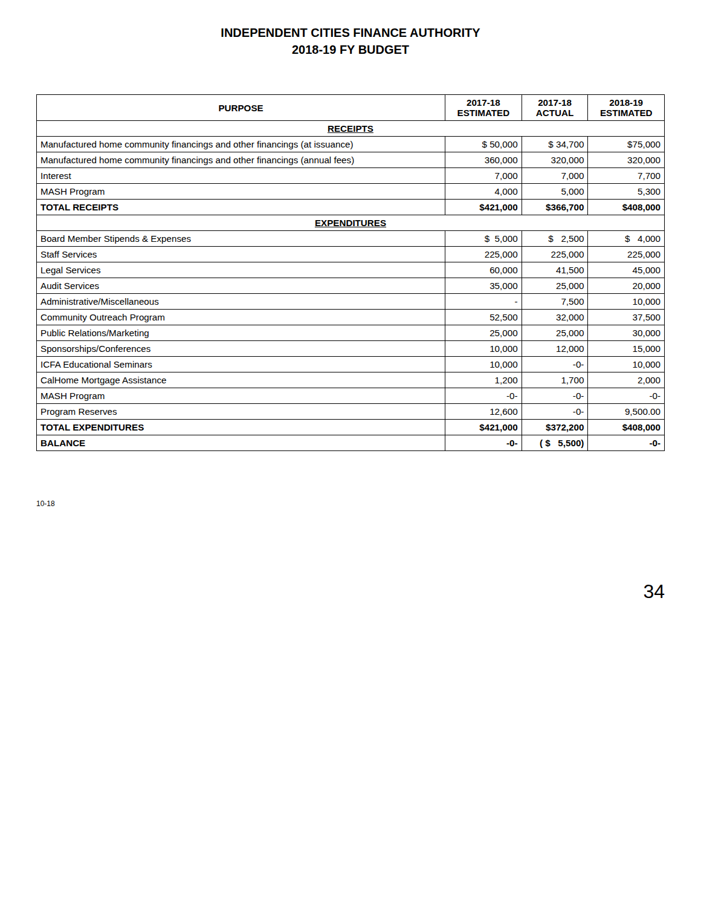INDEPENDENT CITIES FINANCE AUTHORITY
2018-19 FY BUDGET
| PURPOSE | 2017-18 ESTIMATED | 2017-18 ACTUAL | 2018-19 ESTIMATED |
| --- | --- | --- | --- |
| RECEIPTS |
| Manufactured home community financings and other financings (at issuance) | $ 50,000 | $ 34,700 | $75,000 |
| Manufactured home community financings and other financings (annual fees) | 360,000 | 320,000 | 320,000 |
| Interest | 7,000 | 7,000 | 7,700 |
| MASH Program | 4,000 | 5,000 | 5,300 |
| TOTAL RECEIPTS | $421,000 | $366,700 | $408,000 |
| EXPENDITURES |
| Board Member Stipends & Expenses | $ 5,000 | $ 2,500 | $ 4,000 |
| Staff Services | 225,000 | 225,000 | 225,000 |
| Legal Services | 60,000 | 41,500 | 45,000 |
| Audit Services | 35,000 | 25,000 | 20,000 |
| Administrative/Miscellaneous | - | 7,500 | 10,000 |
| Community Outreach Program | 52,500 | 32,000 | 37,500 |
| Public Relations/Marketing | 25,000 | 25,000 | 30,000 |
| Sponsorships/Conferences | 10,000 | 12,000 | 15,000 |
| ICFA Educational Seminars | 10,000 | -0- | 10,000 |
| CalHome Mortgage Assistance | 1,200 | 1,700 | 2,000 |
| MASH Program | -0- | -0- | -0- |
| Program Reserves | 12,600 | -0- | 9,500.00 |
| TOTAL EXPENDITURES | $421,000 | $372,200 | $408,000 |
| BALANCE | -0- | ( $ 5,500) | -0- |
10-18
34